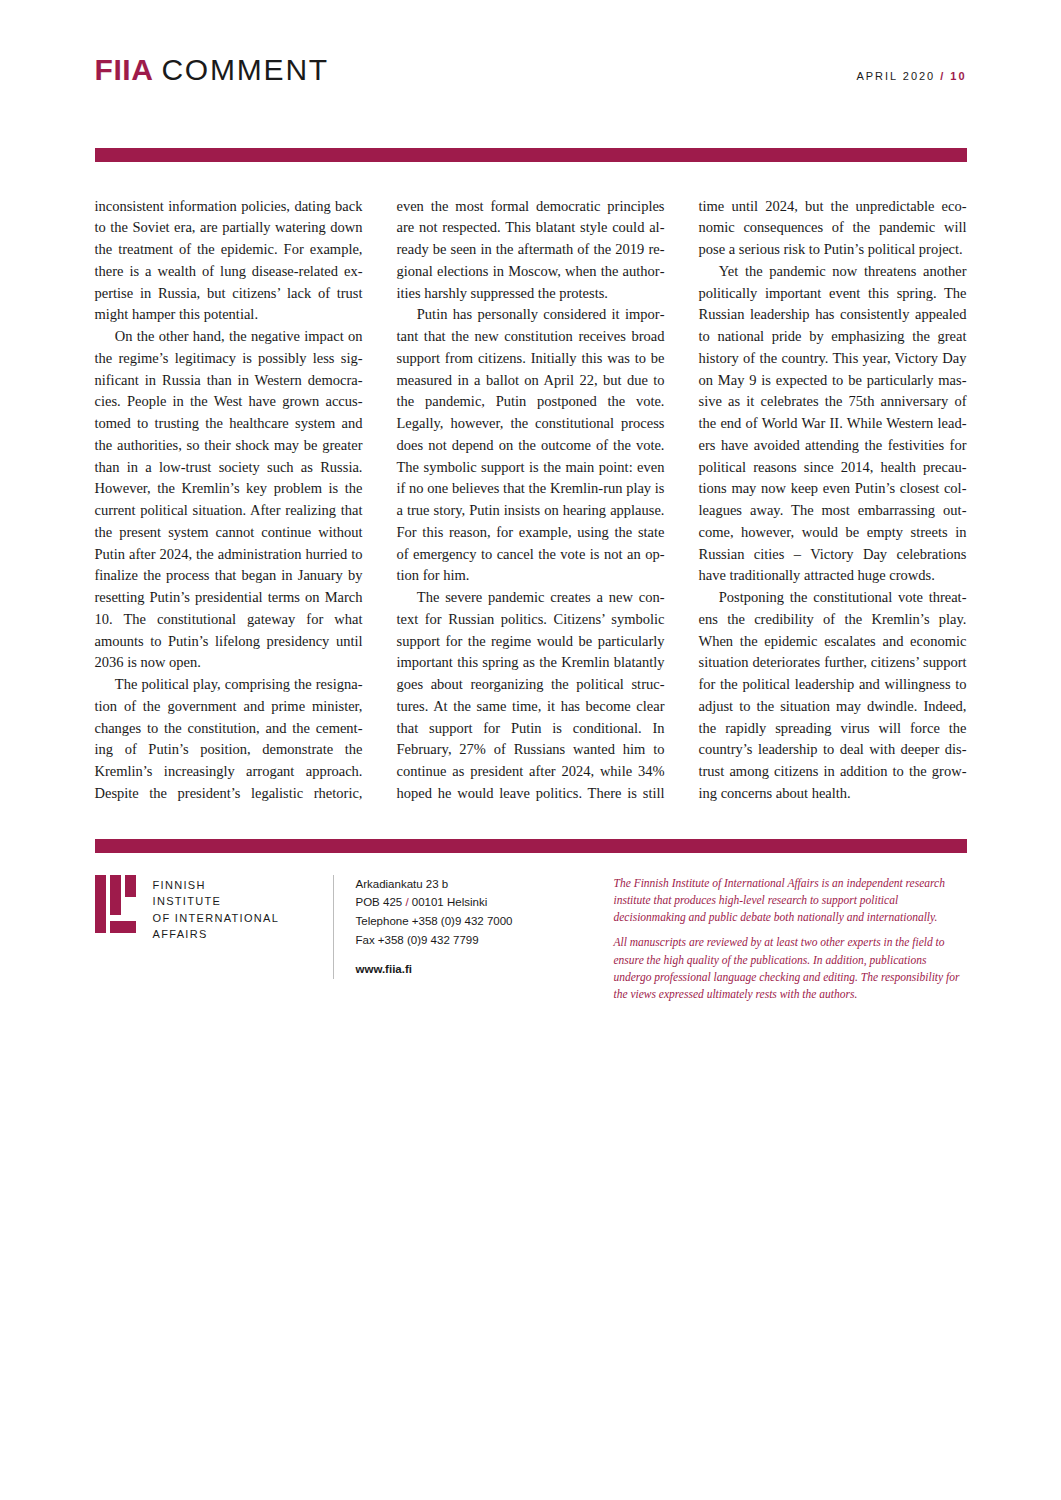FIIA COMMENT
April 2020 / 10
inconsistent information policies, dating back to the Soviet era, are partially watering down the treatment of the epidemic. For example, there is a wealth of lung disease-related expertise in Russia, but citizens’ lack of trust might hamper this potential.
On the other hand, the negative impact on the regime’s legitimacy is possibly less significant in Russia than in Western democracies. People in the West have grown accustomed to trusting the healthcare system and the authorities, so their shock may be greater than in a low-trust society such as Russia. However, the Kremlin’s key problem is the current political situation. After realizing that the present system cannot continue without Putin after 2024, the administration hurried to finalize the process that began in January by resetting Putin’s presidential terms on March 10. The constitutional gateway for what amounts to Putin’s lifelong presidency until 2036 is now open.
The political play, comprising the resignation of the government and prime minister, changes to the constitution, and the cementing of Putin’s position, demonstrate the Kremlin’s increasingly arrogant approach. Despite the president’s legalistic rhetoric, even the most formal democratic principles are not respected. This blatant style could already be seen in the aftermath of the 2019 regional elections in Moscow, when the authorities harshly suppressed the protests.
Putin has personally considered it important that the new constitution receives broad support from citizens. Initially this was to be measured in a ballot on April 22, but due to the pandemic, Putin postponed the vote. Legally, however, the constitutional process does not depend on the outcome of the vote. The symbolic support is the main point: even if no one believes that the Kremlin-run play is a true story, Putin insists on hearing applause. For this reason, for example, using the state of emergency to cancel the vote is not an option for him.
The severe pandemic creates a new context for Russian politics. Citizens’ symbolic support for the regime would be particularly important this spring as the Kremlin blatantly goes about reorganizing the political structures. At the same time, it has become clear that support for Putin is conditional. In February, 27% of Russians wanted him to continue as president after 2024, while 34% hoped he would leave politics. There is still time until 2024, but the unpredictable economic consequences of the pandemic will pose a serious risk to Putin’s political project.
Yet the pandemic now threatens another politically important event this spring. The Russian leadership has consistently appealed to national pride by emphasizing the great history of the country. This year, Victory Day on May 9 is expected to be particularly massive as it celebrates the 75th anniversary of the end of World War II. While Western leaders have avoided attending the festivities for political reasons since 2014, health precautions may now keep even Putin’s closest colleagues away. The most embarrassing outcome, however, would be empty streets in Russian cities – Victory Day celebrations have traditionally attracted huge crowds.
Postponing the constitutional vote threatens the credibility of the Kremlin’s play. When the epidemic escalates and economic situation deteriorates further, citizens’ support for the political leadership and willingness to adjust to the situation may dwindle. Indeed, the rapidly spreading virus will force the country’s leadership to deal with deeper distrust among citizens in addition to the growing concerns about health.
Finnish
Institute
of International
Affairs
Arkadiankatu 23 b
POB 425 / 00101 Helsinki
Telephone +358 (0)9 432 7000
Fax +358 (0)9 432 7799 www.fiia.fi
The Finnish Institute of International Affairs is an independent research institute that produces high-level research to support political decisionmaking and public debate both nationally and internationally.
All manuscripts are reviewed by at least two other experts in the field to ensure the high quality of the publications. In addition, publications undergo professional language checking and editing. The responsibility for the views expressed ultimately rests with the authors.